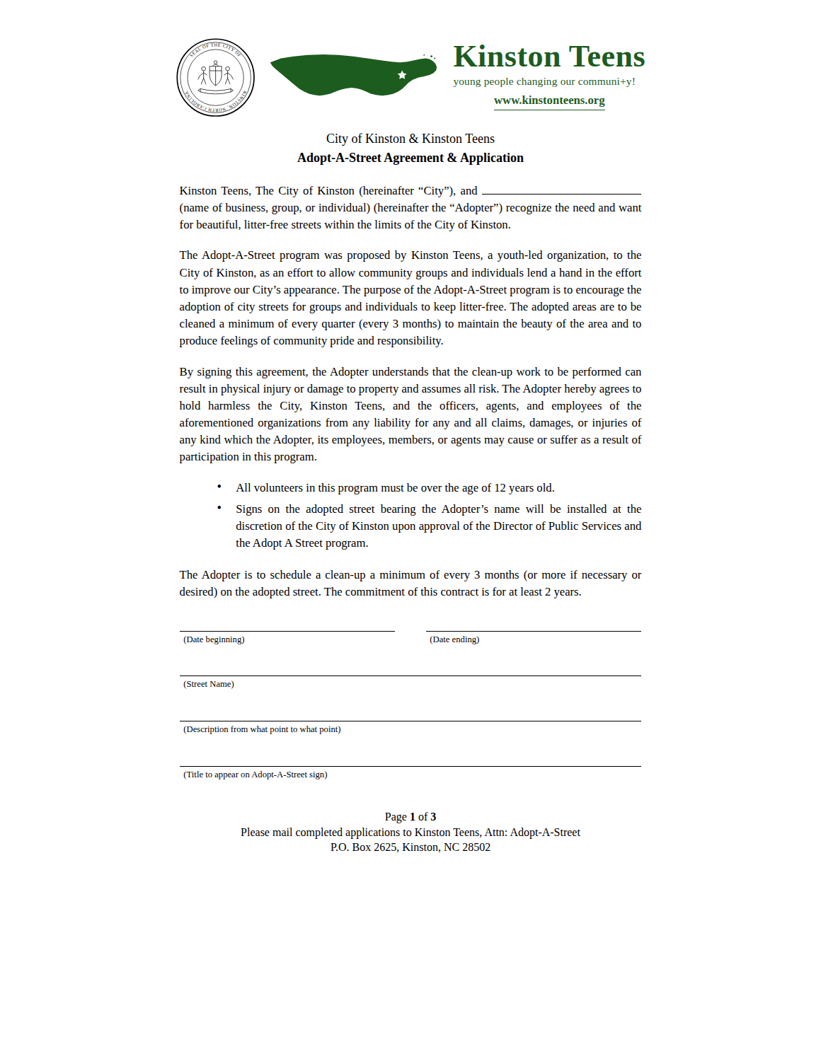SEAL OF THE CITY OF KINSTON, NORTH CAROLINA
Kinston Teens
young people changing our communi+y!
www.kinstonteens.org
City of Kinston & Kinston Teens
Adopt-A-Street Agreement & Application
Kinston Teens, The City of Kinston (hereinafter “City”), and (name of business, group, or individual) (hereinafter the “Adopter”) recognize the need and want for beautiful, litter-free streets within the limits of the City of Kinston.
The Adopt-A-Street program was proposed by Kinston Teens, a youth-led organization, to the City of Kinston, as an effort to allow community groups and individuals lend a hand in the effort to improve our City’s appearance. The purpose of the Adopt-A-Street program is to encourage the adoption of city streets for groups and individuals to keep litter-free. The adopted areas are to be cleaned a minimum of every quarter (every 3 months) to maintain the beauty of the area and to produce feelings of community pride and responsibility.
By signing this agreement, the Adopter understands that the clean-up work to be performed can result in physical injury or damage to property and assumes all risk. The Adopter hereby agrees to hold harmless the City, Kinston Teens, and the officers, agents, and employees of the aforementioned organizations from any liability for any and all claims, damages, or injuries of any kind which the Adopter, its employees, members, or agents may cause or suffer as a result of participation in this program.
All volunteers in this program must be over the age of 12 years old.
Signs on the adopted street bearing the Adopter’s name will be installed at the discretion of the City of Kinston upon approval of the Director of Public Services and the Adopt A Street program.
The Adopter is to schedule a clean-up a minimum of every 3 months (or more if necessary or desired) on the adopted street. The commitment of this contract is for at least 2 years.
(Date beginning)
(Date ending)
(Street Name)
(Description from what point to what point)
(Title to appear on Adopt-A-Street sign)
Page 1 of 3
Please mail completed applications to Kinston Teens, Attn: Adopt-A-Street
P.O. Box 2625, Kinston, NC 28502